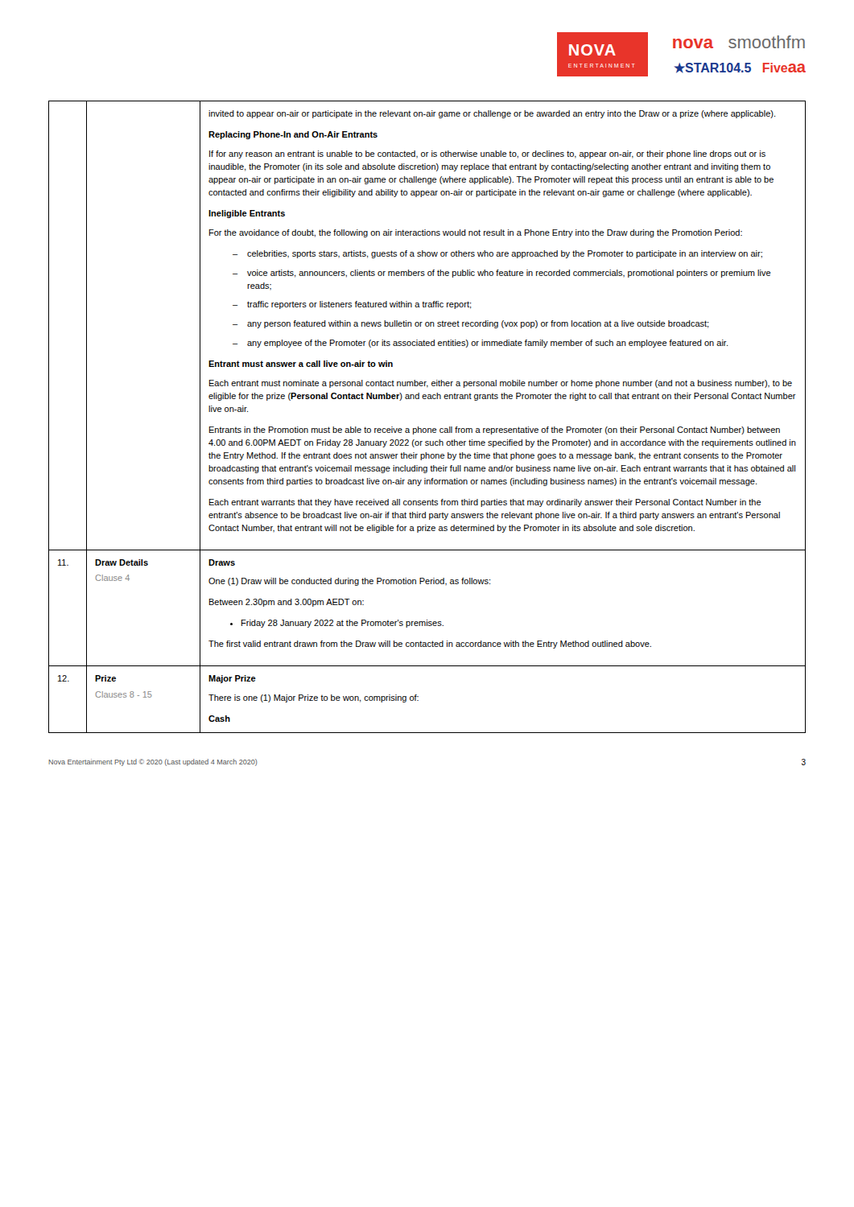NOVAENTERTAINMENT
nova smoothfm
★STAR104.5 Fiveaa
| | | invited to appear on-air or participate in the relevant on-air game or challenge or be awarded an entry into the Draw or a prize (where applicable). Replacing Phone-In and On-Air Entrants If for any reason an entrant is unable to be contacted, or is otherwise unable to, or declines to, appear on-air, or their phone line drops out or is inaudible, the Promoter (in its sole and absolute discretion) may replace that entrant by contacting/selecting another entrant and inviting them to appear on-air or participate in an on-air game or challenge (where applicable). The Promoter will repeat this process until an entrant is able to be contacted and confirms their eligibility and ability to appear on-air or participate in the relevant on-air game or challenge (where applicable). Ineligible Entrants For the avoidance of doubt, the following on air interactions would not result in a Phone Entry into the Draw during the Promotion Period: celebrities, sports stars, artists, guests of a show or others who are approached by the Promoter to participate in an interview on air; voice artists, announcers, clients or members of the public who feature in recorded commercials, promotional pointers or premium live reads; traffic reporters or listeners featured within a traffic report; any person featured within a news bulletin or on street recording (vox pop) or from location at a live outside broadcast; any employee of the Promoter (or its associated entities) or immediate family member of such an employee featured on air. Entrant must answer a call live on-air to win Each entrant must nominate a personal contact number, either a personal mobile number or home phone number (and not a business number), to be eligible for the prize ( Personal Contact Number ) and each entrant grants the Promoter the right to call that entrant on their Personal Contact Number live on-air. Entrants in the Promotion must be able to receive a phone call from a representative of the Promoter (on their Personal Contact Number) between 4.00 and 6.00PM AEDT on Friday 28 January 2022 (or such other time specified by the Promoter) and in accordance with the requirements outlined in the Entry Method. If the entrant does not answer their phone by the time that phone goes to a message bank, the entrant consents to the Promoter broadcasting that entrant's voicemail message including their full name and/or business name live on-air. Each entrant warrants that it has obtained all consents from third parties to broadcast live on-air any information or names (including business names) in the entrant's voicemail message. Each entrant warrants that they have received all consents from third parties that may ordinarily answer their Personal Contact Number in the entrant's absence to be broadcast live on-air if that third party answers the relevant phone live on-air. If a third party answers an entrant's Personal Contact Number, that entrant will not be eligible for a prize as determined by the Promoter in its absolute and sole discretion. |
| 11. | Draw Details Clause 4 | Draws One (1) Draw will be conducted during the Promotion Period, as follows: Between 2.30pm and 3.00pm AEDT on: Friday 28 January 2022 at the Promoter's premises. The first valid entrant drawn from the Draw will be contacted in accordance with the Entry Method outlined above. |
| 12. | Prize Clauses 8 - 15 | Major Prize There is one (1) Major Prize to be won, comprising of: Cash |
Nova Entertainment Pty Ltd © 2020 (Last updated 4 March 2020)
3